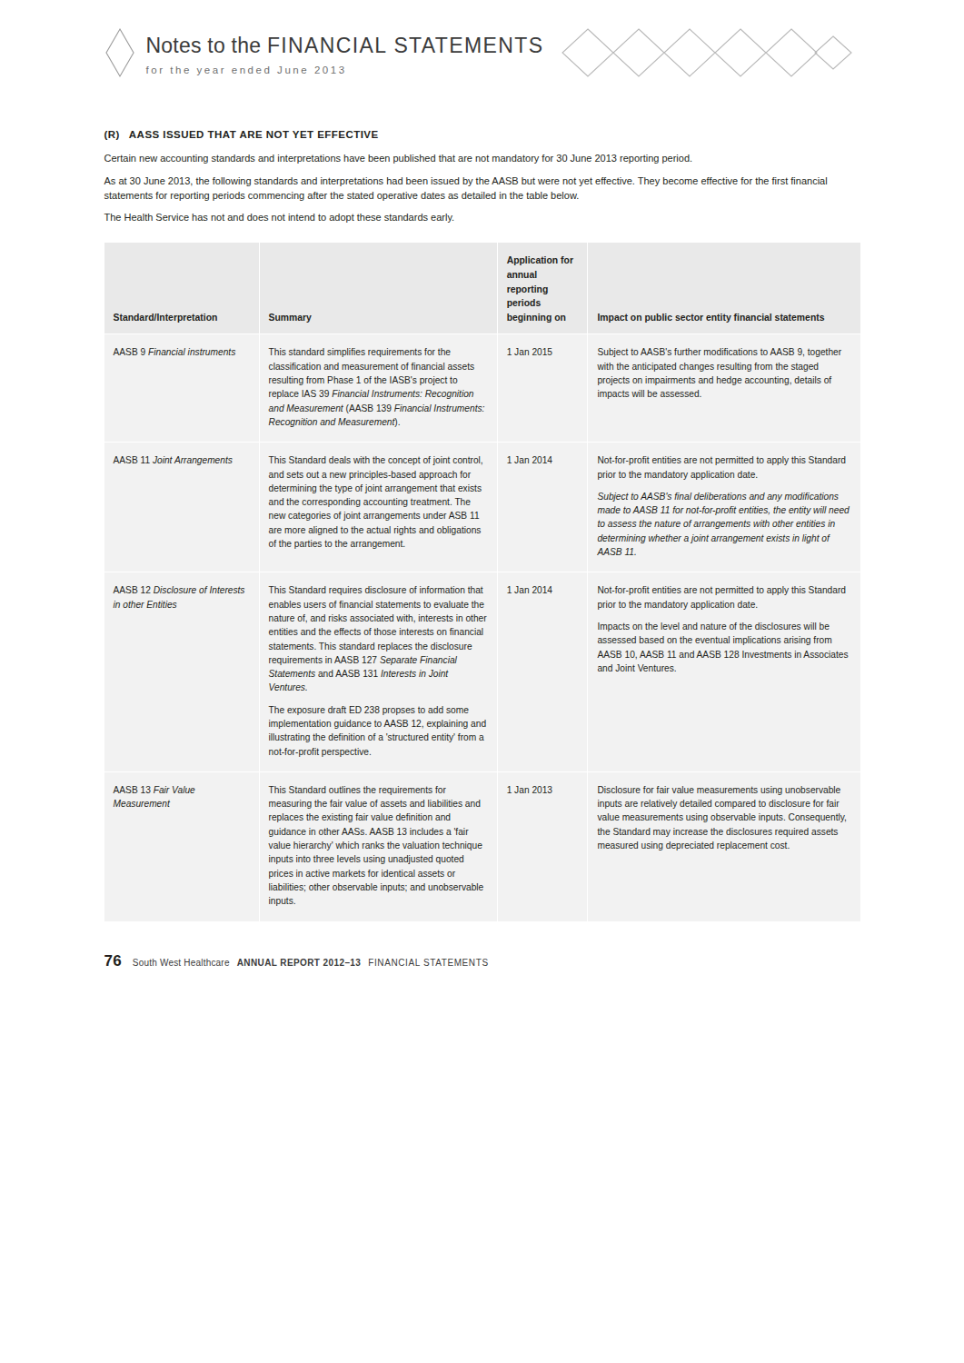Notes to the FINANCIAL STATEMENTS
for the year ended June 2013
(R) AASS ISSUED THAT ARE NOT YET EFFECTIVE
Certain new accounting standards and interpretations have been published that are not mandatory for 30 June 2013 reporting period.
As at 30 June 2013, the following standards and interpretations had been issued by the AASB but were not yet effective. They become effective for the first financial statements for reporting periods commencing after the stated operative dates as detailed in the table below.
The Health Service has not and does not intend to adopt these standards early.
| Standard/Interpretation | Summary | Application for annual reporting periods beginning on | Impact on public sector entity financial statements |
| --- | --- | --- | --- |
| AASB 9 Financial instruments | This standard simplifies requirements for the classification and measurement of financial assets resulting from Phase 1 of the IASB's project to replace IAS 39 Financial Instruments: Recognition and Measurement (AASB 139 Financial Instruments: Recognition and Measurement ). | 1 Jan 2015 | Subject to AASB's further modifications to AASB 9, together with the anticipated changes resulting from the staged projects on impairments and hedge accounting, details of impacts will be assessed. |
| AASB 11 Joint Arrangements | This Standard deals with the concept of joint control, and sets out a new principles-based approach for determining the type of joint arrangement that exists and the corresponding accounting treatment. The new categories of joint arrangements under ASB 11 are more aligned to the actual rights and obligations of the parties to the arrangement. | 1 Jan 2014 | Not-for-profit entities are not permitted to apply this Standard prior to the mandatory application date. Subject to AASB's final deliberations and any modifications made to AASB 11 for not-for-profit entities, the entity will need to assess the nature of arrangements with other entities in determining whether a joint arrangement exists in light of AASB 11. |
| AASB 12 Disclosure of Interests in other Entities | This Standard requires disclosure of information that enables users of financial statements to evaluate the nature of, and risks associated with, interests in other entities and the effects of those interests on financial statements. This standard replaces the disclosure requirements in AASB 127 Separate Financial Statements and AASB 131 Interests in Joint Ventures. The exposure draft ED 238 propses to add some implementation guidance to AASB 12, explaining and illustrating the definition of a 'structured entity' from a not-for-profit perspective. | 1 Jan 2014 | Not-for-profit entities are not permitted to apply this Standard prior to the mandatory application date. Impacts on the level and nature of the disclosures will be assessed based on the eventual implications arising from AASB 10, AASB 11 and AASB 128 Investments in Associates and Joint Ventures. |
| AASB 13 Fair Value Measurement | This Standard outlines the requirements for measuring the fair value of assets and liabilities and replaces the existing fair value definition and guidance in other AASs. AASB 13 includes a 'fair value hierarchy' which ranks the valuation technique inputs into three levels using unadjusted quoted prices in active markets for identical assets or liabilities; other observable inputs; and unobservable inputs. | 1 Jan 2013 | Disclosure for fair value measurements using unobservable inputs are relatively detailed compared to disclosure for fair value measurements using observable inputs. Consequently, the Standard may increase the disclosures required assets measured using depreciated replacement cost. |
76 South West Healthcare ANNUAL REPORT 2012–13 FINANCIAL STATEMENTS